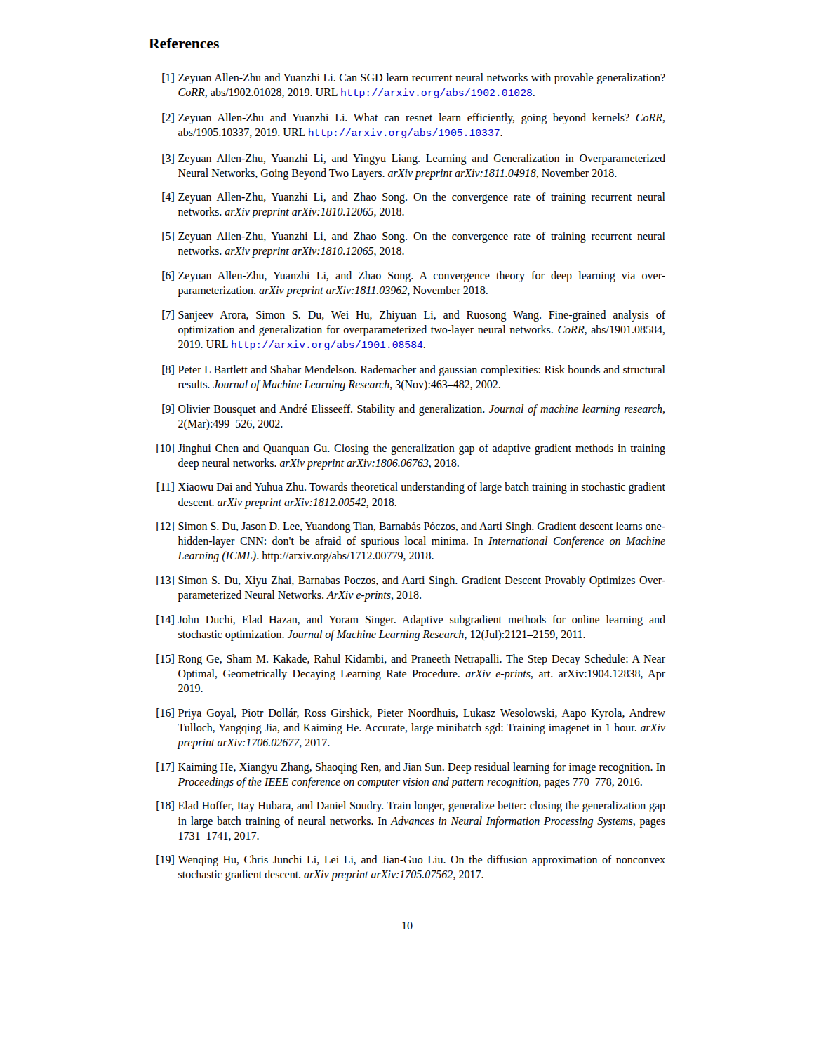References
Zeyuan Allen-Zhu and Yuanzhi Li. Can SGD learn recurrent neural networks with provable generalization? CoRR, abs/1902.01028, 2019. URL http://arxiv.org/abs/1902.01028.
Zeyuan Allen-Zhu and Yuanzhi Li. What can resnet learn efficiently, going beyond kernels? CoRR, abs/1905.10337, 2019. URL http://arxiv.org/abs/1905.10337.
Zeyuan Allen-Zhu, Yuanzhi Li, and Yingyu Liang. Learning and Generalization in Overparameterized Neural Networks, Going Beyond Two Layers. arXiv preprint arXiv:1811.04918, November 2018.
Zeyuan Allen-Zhu, Yuanzhi Li, and Zhao Song. On the convergence rate of training recurrent neural networks. arXiv preprint arXiv:1810.12065, 2018.
Zeyuan Allen-Zhu, Yuanzhi Li, and Zhao Song. On the convergence rate of training recurrent neural networks. arXiv preprint arXiv:1810.12065, 2018.
Zeyuan Allen-Zhu, Yuanzhi Li, and Zhao Song. A convergence theory for deep learning via over-parameterization. arXiv preprint arXiv:1811.03962, November 2018.
Sanjeev Arora, Simon S. Du, Wei Hu, Zhiyuan Li, and Ruosong Wang. Fine-grained analysis of optimization and generalization for overparameterized two-layer neural networks. CoRR, abs/1901.08584, 2019. URL http://arxiv.org/abs/1901.08584.
Peter L Bartlett and Shahar Mendelson. Rademacher and gaussian complexities: Risk bounds and structural results. Journal of Machine Learning Research, 3(Nov):463–482, 2002.
Olivier Bousquet and André Elisseeff. Stability and generalization. Journal of machine learning research, 2(Mar):499–526, 2002.
Jinghui Chen and Quanquan Gu. Closing the generalization gap of adaptive gradient methods in training deep neural networks. arXiv preprint arXiv:1806.06763, 2018.
Xiaowu Dai and Yuhua Zhu. Towards theoretical understanding of large batch training in stochastic gradient descent. arXiv preprint arXiv:1812.00542, 2018.
Simon S. Du, Jason D. Lee, Yuandong Tian, Barnabás Póczos, and Aarti Singh. Gradient descent learns one-hidden-layer CNN: don't be afraid of spurious local minima. In International Conference on Machine Learning (ICML). http://arxiv.org/abs/1712.00779, 2018.
Simon S. Du, Xiyu Zhai, Barnabas Poczos, and Aarti Singh. Gradient Descent Provably Optimizes Over-parameterized Neural Networks. ArXiv e-prints, 2018.
John Duchi, Elad Hazan, and Yoram Singer. Adaptive subgradient methods for online learning and stochastic optimization. Journal of Machine Learning Research, 12(Jul):2121–2159, 2011.
Rong Ge, Sham M. Kakade, Rahul Kidambi, and Praneeth Netrapalli. The Step Decay Schedule: A Near Optimal, Geometrically Decaying Learning Rate Procedure. arXiv e-prints, art. arXiv:1904.12838, Apr 2019.
Priya Goyal, Piotr Dollár, Ross Girshick, Pieter Noordhuis, Lukasz Wesolowski, Aapo Kyrola, Andrew Tulloch, Yangqing Jia, and Kaiming He. Accurate, large minibatch sgd: Training imagenet in 1 hour. arXiv preprint arXiv:1706.02677, 2017.
Kaiming He, Xiangyu Zhang, Shaoqing Ren, and Jian Sun. Deep residual learning for image recognition. In Proceedings of the IEEE conference on computer vision and pattern recognition, pages 770–778, 2016.
Elad Hoffer, Itay Hubara, and Daniel Soudry. Train longer, generalize better: closing the generalization gap in large batch training of neural networks. In Advances in Neural Information Processing Systems, pages 1731–1741, 2017.
Wenqing Hu, Chris Junchi Li, Lei Li, and Jian-Guo Liu. On the diffusion approximation of nonconvex stochastic gradient descent. arXiv preprint arXiv:1705.07562, 2017.
10